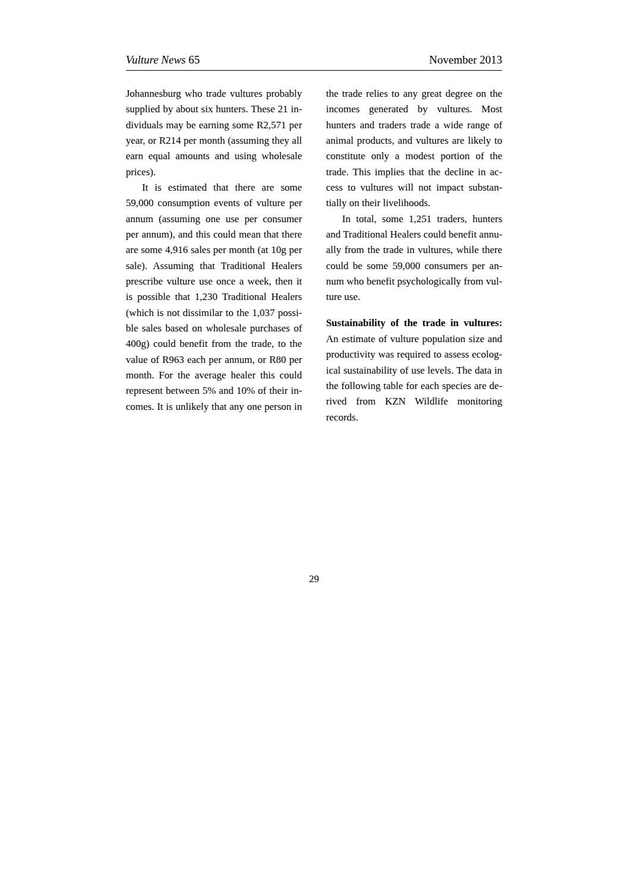Vulture News 65 November 2013
Johannesburg who trade vultures probably supplied by about six hunters. These 21 individuals may be earning some R2,571 per year, or R214 per month (assuming they all earn equal amounts and using wholesale prices).
It is estimated that there are some 59,000 consumption events of vulture per annum (assuming one use per consumer per annum), and this could mean that there are some 4,916 sales per month (at 10g per sale). Assuming that Traditional Healers prescribe vulture use once a week, then it is possible that 1,230 Traditional Healers (which is not dissimilar to the 1,037 possible sales based on wholesale purchases of 400g) could benefit from the trade, to the value of R963 each per annum, or R80 per month. For the average healer this could represent between 5% and 10% of their incomes. It is unlikely that any one person in the trade relies to any great degree on the incomes generated by vultures. Most hunters and traders trade a wide range of animal products, and vultures are likely to constitute only a modest portion of the trade. This implies that the decline in access to vultures will not impact substantially on their livelihoods.
In total, some 1,251 traders, hunters and Traditional Healers could benefit annually from the trade in vultures, while there could be some 59,000 consumers per annum who benefit psychologically from vulture use.
Sustainability of the trade in vultures: An estimate of vulture population size and productivity was required to assess ecological sustainability of use levels. The data in the following table for each species are derived from KZN Wildlife monitoring records.
29